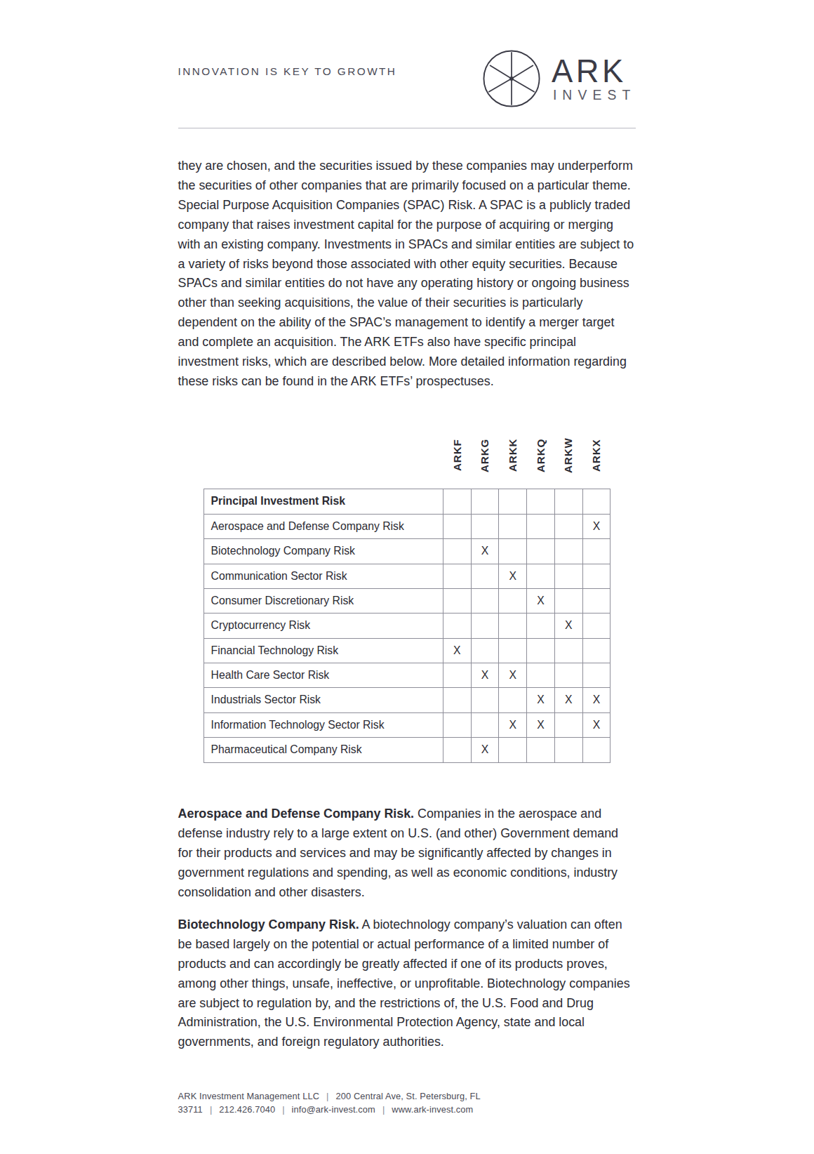Innovation is key to growth
ARK
INVEST
they are chosen, and the securities issued by these companies may underperform the securities of other companies that are primarily focused on a particular theme. Special Purpose Acquisition Companies (SPAC) Risk. A SPAC is a publicly traded company that raises investment capital for the purpose of acquiring or merging with an existing company. Investments in SPACs and similar entities are subject to a variety of risks beyond those associated with other equity securities. Because SPACs and similar entities do not have any operating history or ongoing business other than seeking acquisitions, the value of their securities is particularly dependent on the ability of the SPAC’s management to identify a merger target and complete an acquisition. The ARK ETFs also have specific principal investment risks, which are described below. More detailed information regarding these risks can be found in the ARK ETFs’ prospectuses.
| | ARKF | ARKG | ARKK | ARKQ | ARKW | ARKX |
| --- | --- | --- | --- | --- | --- | --- |
| Principal Investment Risk | | | | | | |
| Aerospace and Defense Company Risk | | | | | | X |
| Biotechnology Company Risk | | X | | | | |
| Communication Sector Risk | | | X | | | |
| Consumer Discretionary Risk | | | | X | | |
| Cryptocurrency Risk | | | | | X | |
| Financial Technology Risk | X | | | | | |
| Health Care Sector Risk | | X | X | | | |
| Industrials Sector Risk | | | | X | X | X |
| Information Technology Sector Risk | | | X | X | | X |
| Pharmaceutical Company Risk | | X | | | | |
Aerospace and Defense Company Risk. Companies in the aerospace and defense industry rely to a large extent on U.S. (and other) Government demand for their products and services and may be significantly affected by changes in government regulations and spending, as well as economic conditions, industry consolidation and other disasters.
Biotechnology Company Risk. A biotechnology company’s valuation can often be based largely on the potential or actual performance of a limited number of products and can accordingly be greatly affected if one of its products proves, among other things, unsafe, ineffective, or unprofitable. Biotechnology companies are subject to regulation by, and the restrictions of, the U.S. Food and Drug Administration, the U.S. Environmental Protection Agency, state and local governments, and foreign regulatory authorities.
ARK Investment Management LLC|200 Central Ave, St. Petersburg, FL 33711|212.426.7040|info@ark-invest.com|www.ark-invest.com